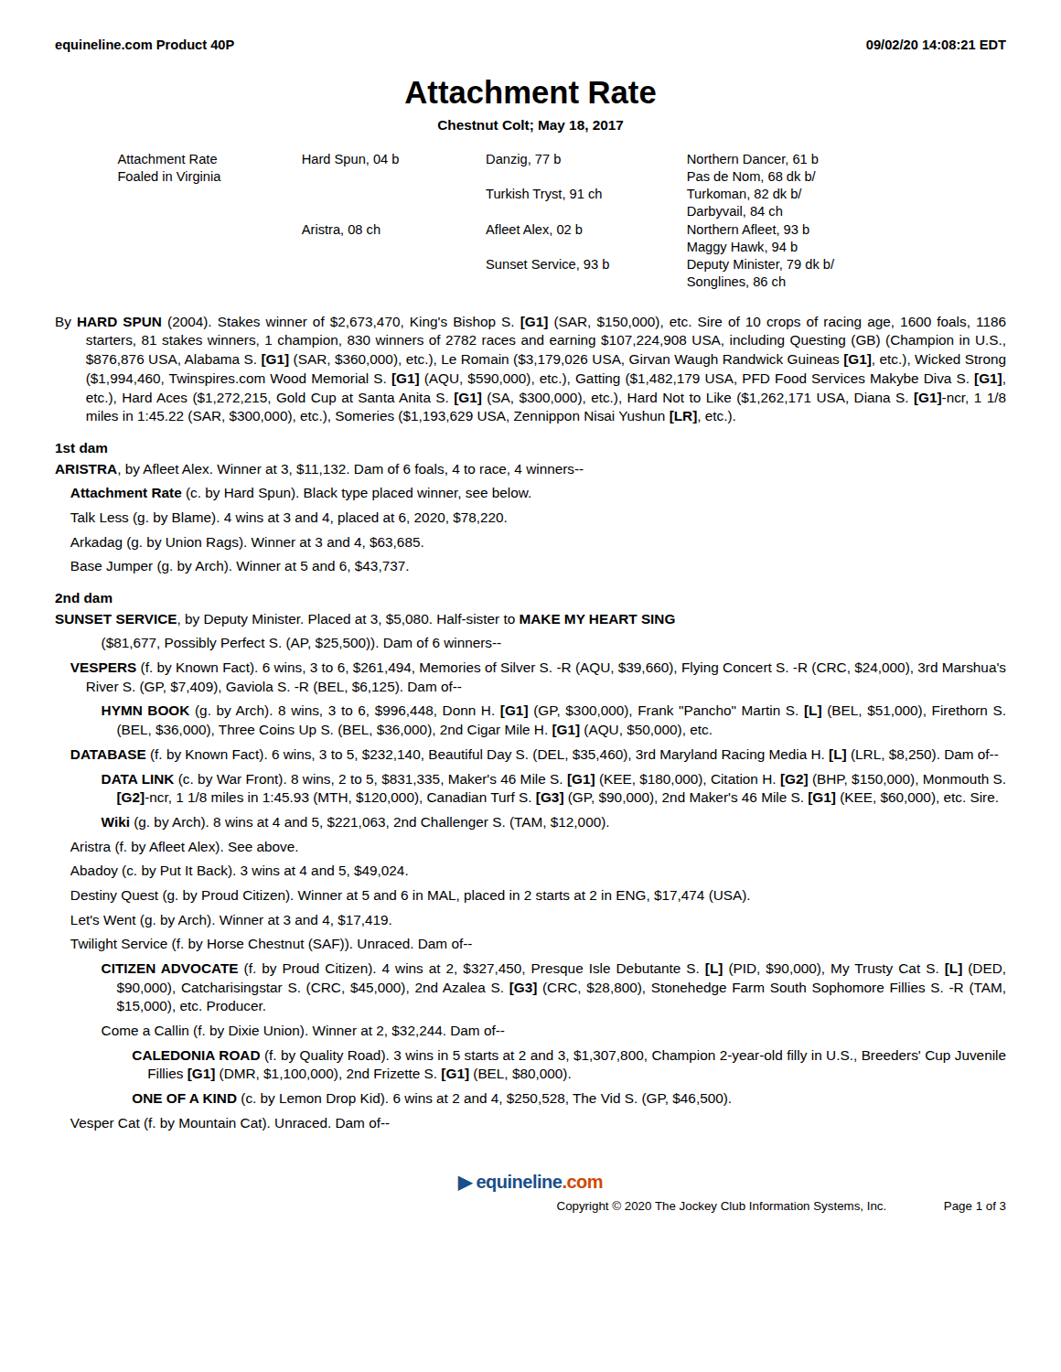equineline.com Product 40P 09/02/20 14:08:21 EDT
Attachment Rate
Chestnut Colt; May 18, 2017
| Attachment Rate Foaled in Virginia | Hard Spun, 04 b | Danzig, 77 b | Northern Dancer, 61 b Pas de Nom, 68 dk b/ |
| Turkish Tryst, 91 ch | Turkoman, 82 dk b/ Darbyvail, 84 ch |
| Aristra, 08 ch | Afleet Alex, 02 b | Northern Afleet, 93 b Maggy Hawk, 94 b |
| Sunset Service, 93 b | Deputy Minister, 79 dk b/ Songlines, 86 ch |
By HARD SPUN (2004). Stakes winner of $2,673,470, King's Bishop S. [G1] (SAR, $150,000), etc. Sire of 10 crops of racing age, 1600 foals, 1186 starters, 81 stakes winners, 1 champion, 830 winners of 2782 races and earning $107,224,908 USA, including Questing (GB) (Champion in U.S., $876,876 USA, Alabama S. [G1] (SAR, $360,000), etc.), Le Romain ($3,179,026 USA, Girvan Waugh Randwick Guineas [G1], etc.), Wicked Strong ($1,994,460, Twinspires.com Wood Memorial S. [G1] (AQU, $590,000), etc.), Gatting ($1,482,179 USA, PFD Food Services Makybe Diva S. [G1], etc.), Hard Aces ($1,272,215, Gold Cup at Santa Anita S. [G1] (SA, $300,000), etc.), Hard Not to Like ($1,262,171 USA, Diana S. [G1]-ncr, 1 1/8 miles in 1:45.22 (SAR, $300,000), etc.), Someries ($1,193,629 USA, Zennippon Nisai Yushun [LR], etc.).
1st dam
ARISTRA, by Afleet Alex. Winner at 3, $11,132. Dam of 6 foals, 4 to race, 4 winners--
Attachment Rate (c. by Hard Spun). Black type placed winner, see below.
Talk Less (g. by Blame). 4 wins at 3 and 4, placed at 6, 2020, $78,220.
Arkadag (g. by Union Rags). Winner at 3 and 4, $63,685.
Base Jumper (g. by Arch). Winner at 5 and 6, $43,737.
2nd dam
SUNSET SERVICE, by Deputy Minister. Placed at 3, $5,080. Half-sister to MAKE MY HEART SING
($81,677, Possibly Perfect S. (AP, $25,500)). Dam of 6 winners--
VESPERS (f. by Known Fact). 6 wins, 3 to 6, $261,494, Memories of Silver S. -R (AQU, $39,660), Flying Concert S. -R (CRC, $24,000), 3rd Marshua's River S. (GP, $7,409), Gaviola S. -R (BEL, $6,125). Dam of--
HYMN BOOK (g. by Arch). 8 wins, 3 to 6, $996,448, Donn H. [G1] (GP, $300,000), Frank "Pancho" Martin S. [L] (BEL, $51,000), Firethorn S. (BEL, $36,000), Three Coins Up S. (BEL, $36,000), 2nd Cigar Mile H. [G1] (AQU, $50,000), etc.
DATABASE (f. by Known Fact). 6 wins, 3 to 5, $232,140, Beautiful Day S. (DEL, $35,460), 3rd Maryland Racing Media H. [L] (LRL, $8,250). Dam of--
DATA LINK (c. by War Front). 8 wins, 2 to 5, $831,335, Maker's 46 Mile S. [G1] (KEE, $180,000), Citation H. [G2] (BHP, $150,000), Monmouth S. [G2]-ncr, 1 1/8 miles in 1:45.93 (MTH, $120,000), Canadian Turf S. [G3] (GP, $90,000), 2nd Maker's 46 Mile S. [G1] (KEE, $60,000), etc. Sire.
Wiki (g. by Arch). 8 wins at 4 and 5, $221,063, 2nd Challenger S. (TAM, $12,000).
Aristra (f. by Afleet Alex). See above.
Abadoy (c. by Put It Back). 3 wins at 4 and 5, $49,024.
Destiny Quest (g. by Proud Citizen). Winner at 5 and 6 in MAL, placed in 2 starts at 2 in ENG, $17,474 (USA).
Let's Went (g. by Arch). Winner at 3 and 4, $17,419.
Twilight Service (f. by Horse Chestnut (SAF)). Unraced. Dam of--
CITIZEN ADVOCATE (f. by Proud Citizen). 4 wins at 2, $327,450, Presque Isle Debutante S. [L] (PID, $90,000), My Trusty Cat S. [L] (DED, $90,000), Catcharisingstar S. (CRC, $45,000), 2nd Azalea S. [G3] (CRC, $28,800), Stonehedge Farm South Sophomore Fillies S. -R (TAM, $15,000), etc. Producer.
Come a Callin (f. by Dixie Union). Winner at 2, $32,244. Dam of--
CALEDONIA ROAD (f. by Quality Road). 3 wins in 5 starts at 2 and 3, $1,307,800, Champion 2-year-old filly in U.S., Breeders' Cup Juvenile Fillies [G1] (DMR, $1,100,000), 2nd Frizette S. [G1] (BEL, $80,000).
ONE OF A KIND (c. by Lemon Drop Kid). 6 wins at 2 and 4, $250,528, The Vid S. (GP, $46,500).
Vesper Cat (f. by Mountain Cat). Unraced. Dam of--
▶ equineline.com
Copyright © 2020 The Jockey Club Information Systems, Inc. Page 1 of 3